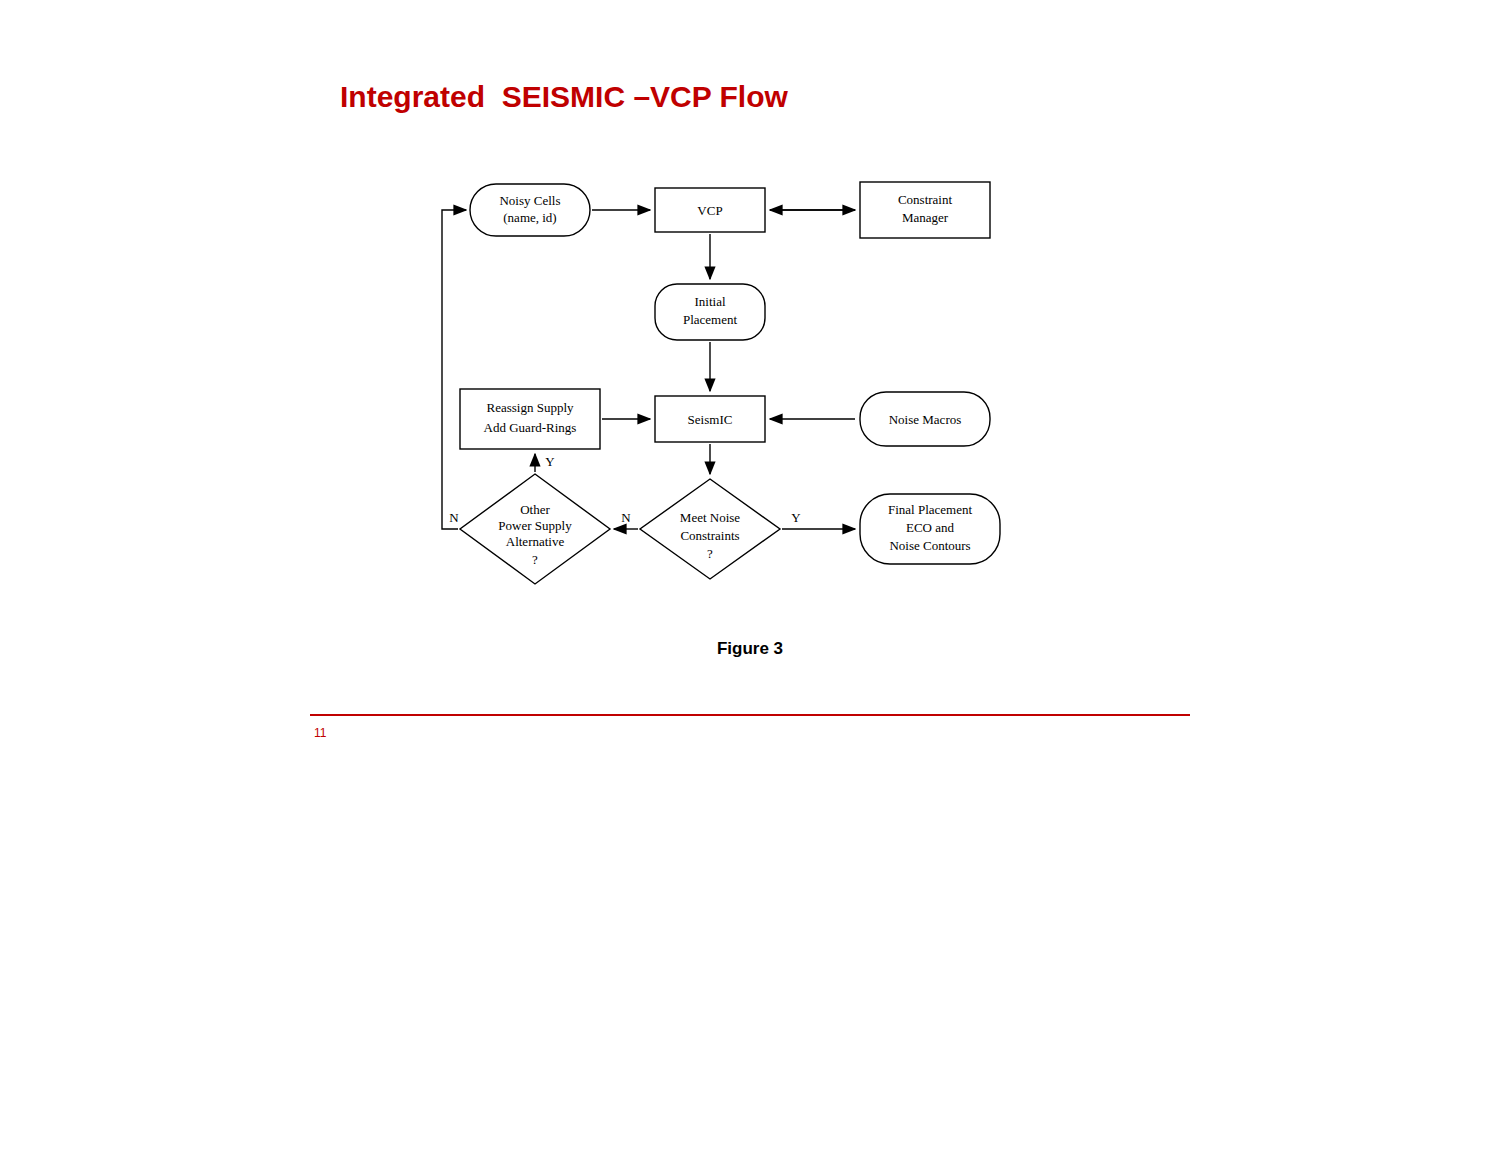Integrated SEISMIC –VCP Flow
Noisy Cells (name, id) VCP Constraint Manager Initial Placement Reassign Supply Add Guard-Rings SeismIC Noise Macros Final Placement ECO and Noise Contours Other Power Supply Alternative ? Meet Noise Constraints ? Y N N Y
Figure 3
11